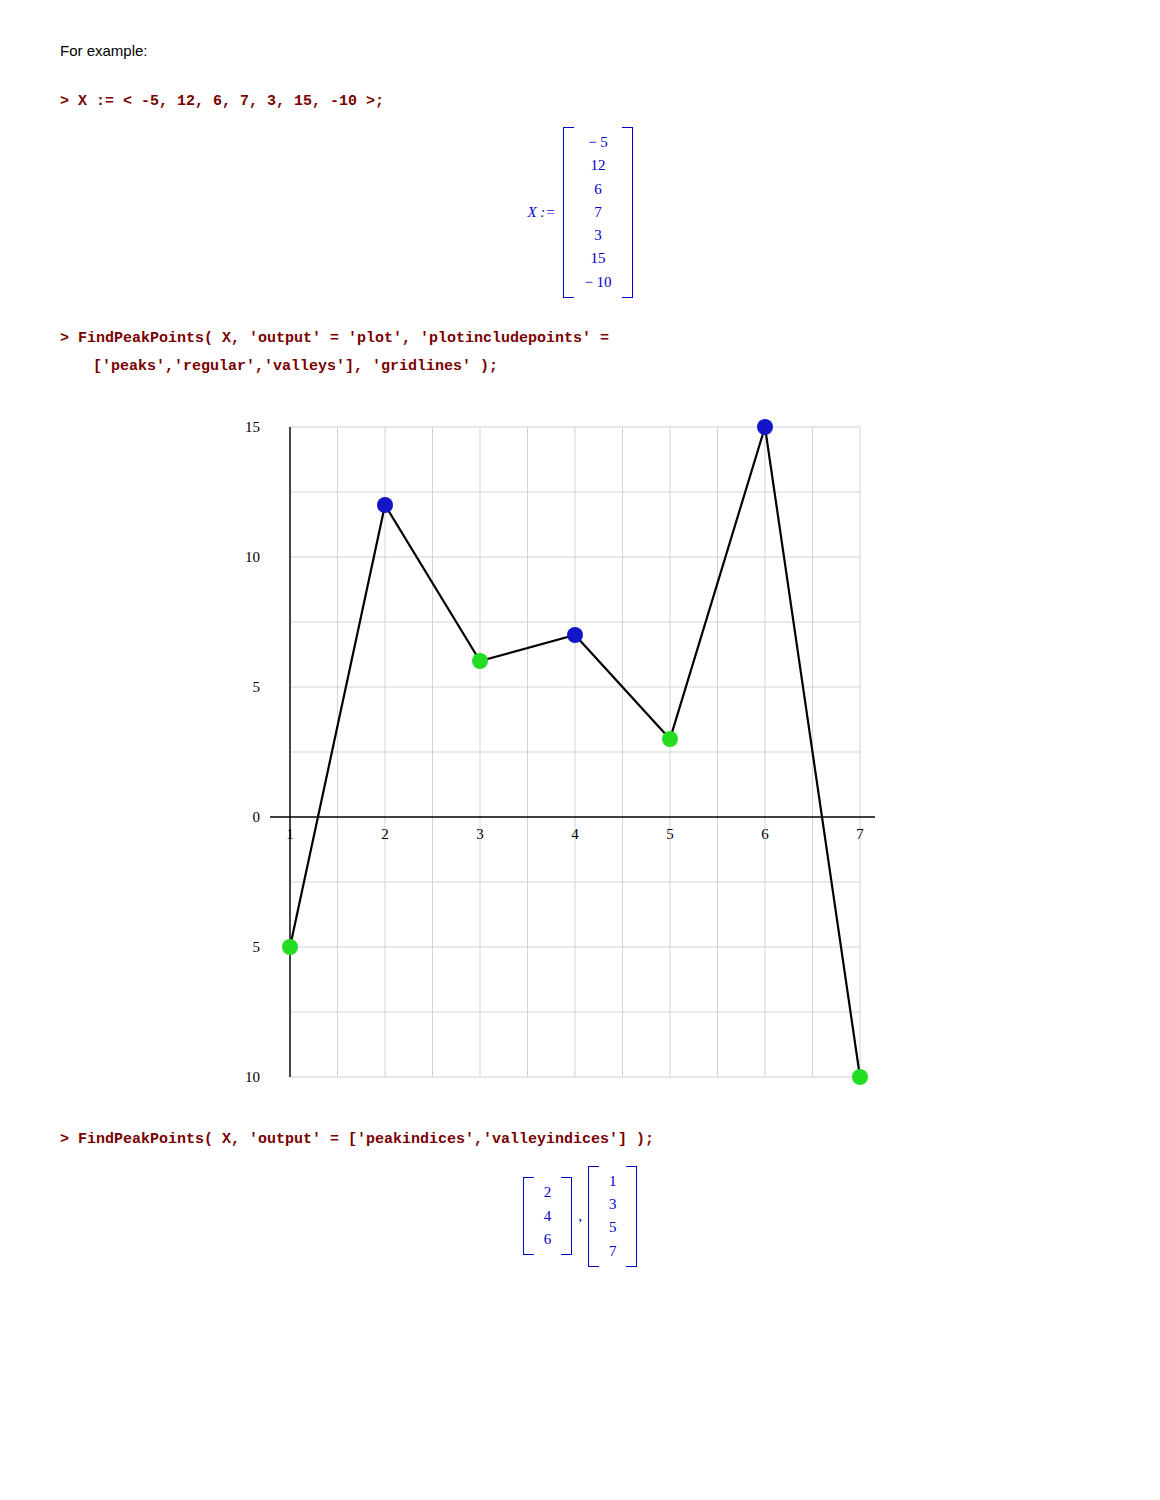For example:
> X := < -5, 12, 6, 7, 3, 15, -10 >;
X := − 5 12 6 7 3 15 − 10
> FindPeakPoints( X, 'output' = 'plot', 'plotincludepoints' =
['peaks','regular','valleys'], 'gridlines' );
Plot geometry: x axis: index 1..7 mapped to px 120..760 (step ~ 91.4) but scaled to viewBox y axis: value -10..15 mapped to px Mapping helpers (computed): X index i -> px: x = 60 + (i-1)*95 i=1 -> 60 ; 2 -> 155 ; 3 -> 250 ; 4 -> 345 ; 5 -> 440 ; 6 -> 535 ; 7 -> 630 value v -> py: v=15 -> 30 ; v=0 -> 420 ; v=-5 -> 550 ; v=-10 -> 680 scale: 26 px per unit 15 10 5 0 5 10 1 2 3 4 5 6 7
> FindPeakPoints( X, 'output' = ['peakindices','valleyindices'] );
2 4 6 , 1 3 5 7